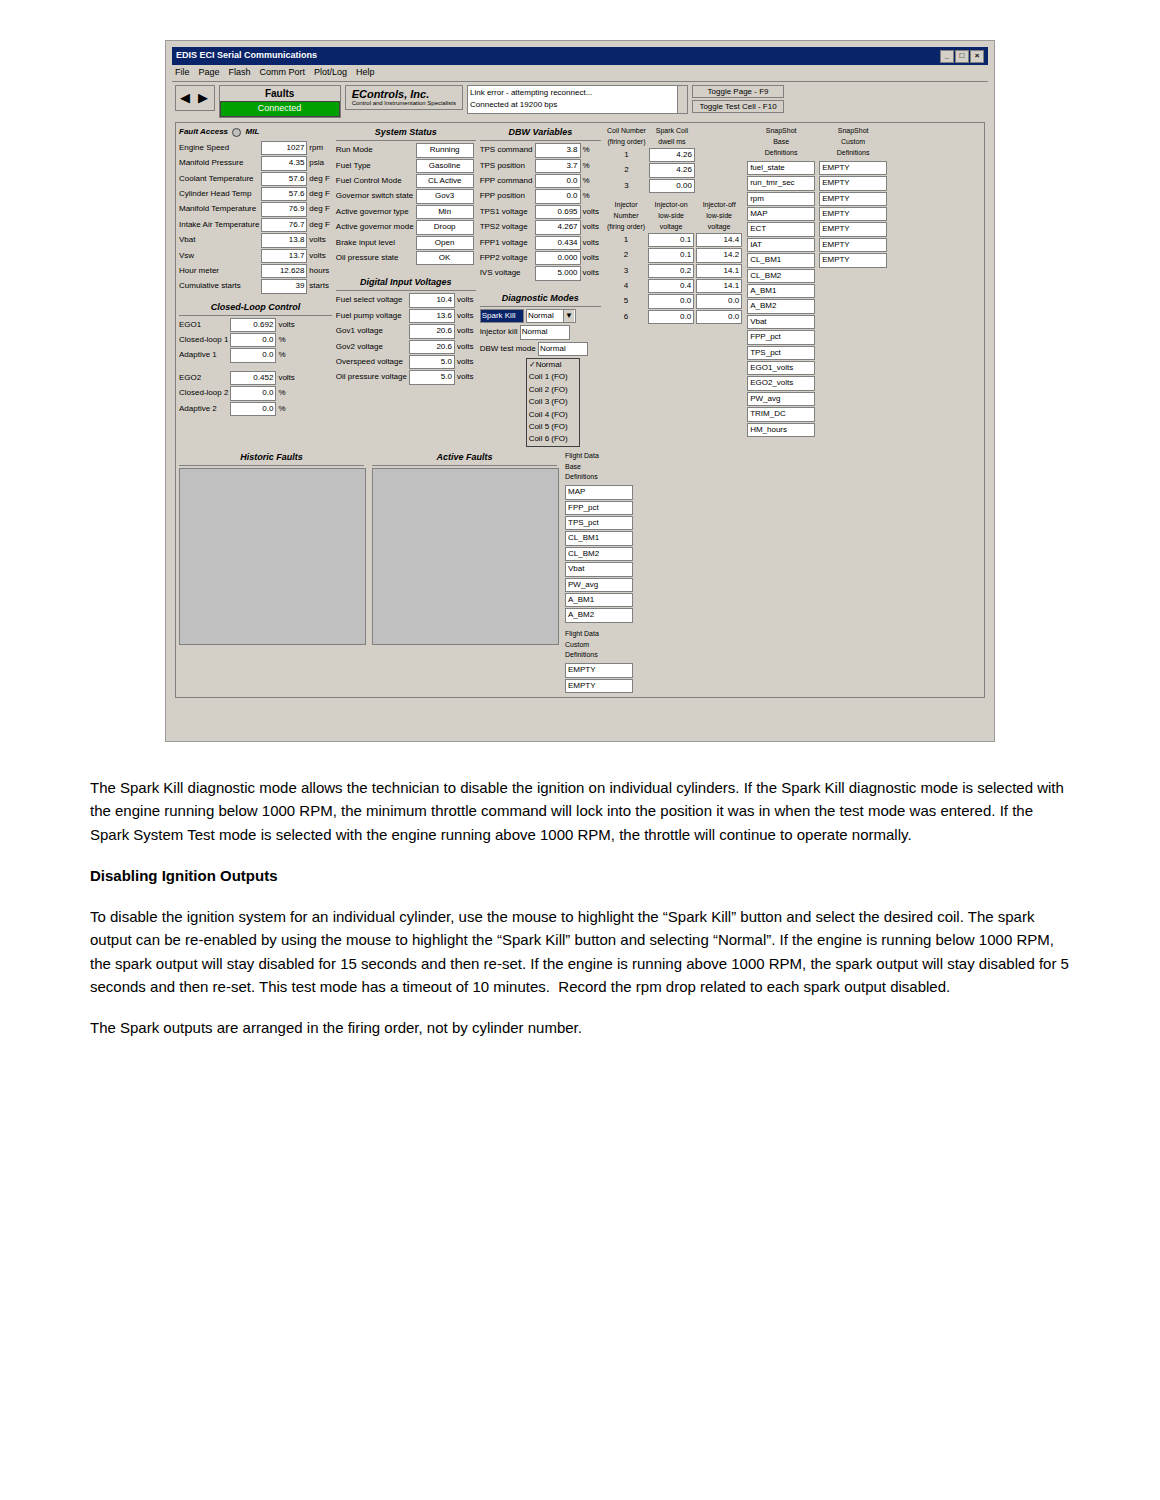EDIS ECI Serial Communications _□×
File Page Flash Comm Port Plot/Log Help
◀ ▶
Faults
Connected
EControls, Inc. Control and Instrumentation Specialists
Link error - attempting reconnect...
Connected at 19200 bps
Toggle Page - F9 Toggle Test Cell - F10
Fault Access MIL
| Engine Speed | 1027 | rpm |
| Manifold Pressure | 4.35 | psia |
| Coolant Temperature | 57.6 | deg F |
| Cylinder Head Temp | 57.6 | deg F |
| Manifold Temperature | 76.9 | deg F |
| Intake Air Temperature | 76.7 | deg F |
| Vbat | 13.8 | volts |
| Vsw | 13.7 | volts |
| Hour meter | 12.628 | hours |
| Cumulative starts | 39 | starts |
Closed-Loop Control
| EGO1 | 0.692 | volts |
| Closed-loop 1 | 0.0 | % |
| Adaptive 1 | 0.0 | % |
| EGO2 | 0.452 | volts |
| Closed-loop 2 | 0.0 | % |
| Adaptive 2 | 0.0 | % |
System Status
| Run Mode | Running |
| Fuel Type | Gasoline |
| Fuel Control Mode | CL Active |
| Governor switch state | Gov3 |
| Active governor type | Min |
| Active governor mode | Droop |
| Brake input level | Open |
| Oil pressure state | OK |
Digital Input Voltages
| Fuel select voltage | 10.4 | volts |
| Fuel pump voltage | 13.6 | volts |
| Gov1 voltage | 20.6 | volts |
| Gov2 voltage | 20.6 | volts |
| Overspeed voltage | 5.0 | volts |
| Oil pressure voltage | 5.0 | volts |
DBW Variables
| TPS command | 3.8 | % |
| TPS position | 3.7 | % |
| FPP command | 0.0 | % |
| FPP position | 0.0 | % |
| TPS1 voltage | 0.695 | volts |
| TPS2 voltage | 4.267 | volts |
| FPP1 voltage | 0.434 | volts |
| FPP2 voltage | 0.000 | volts |
| IVS voltage | 5.000 | volts |
Diagnostic Modes
Spark Kill Normal ▼
Injector kill Normal
DBW test mode Normal
Normal
Coil 1 (FO)
Coil 2 (FO)
Coil 3 (FO)
Coil 4 (FO)
Coil 5 (FO)
Coil 6 (FO)
| Coil Number (firing order) | Spark Coil dwell ms |
| --- | --- |
| 1 | 4.26 |
| 2 | 4.26 |
| 3 | 0.00 |
| Injector Number (firing order) | Injector-on low-side voltage | Injector-off low-side voltage |
| --- | --- | --- |
| 1 | 0.1 | 14.4 |
| 2 | 0.1 | 14.2 |
| 3 | 0.2 | 14.1 |
| 4 | 0.4 | 14.1 |
| 5 | 0.0 | 0.0 |
| 6 | 0.0 | 0.0 |
SnapShot
Base
Definitions
fuel_state
run_tmr_sec
rpm
MAP
ECT
IAT
CL_BM1
CL_BM2
A_BM1
A_BM2
Vbat
FPP_pct
TPS_pct
EGO1_volts
EGO2_volts
PW_avg
TRIM_DC
HM_hours
SnapShot
Custom
Definitions
EMPTY
EMPTY
EMPTY
EMPTY
EMPTY
EMPTY
EMPTY
Historic Faults
Active Faults
Flight Data
Base
Definitions
MAP
FPP_pct
TPS_pct
CL_BM1
CL_BM2
Vbat
PW_avg
A_BM1
A_BM2
Flight Data
Custom
Definitions
EMPTY
EMPTY
The Spark Kill diagnostic mode allows the technician to disable the ignition on individual cylinders. If the Spark Kill diagnostic mode is selected with the engine running below 1000 RPM, the minimum throttle command will lock into the position it was in when the test mode was entered. If the Spark System Test mode is selected with the engine running above 1000 RPM, the throttle will continue to operate normally.
Disabling Ignition Outputs
To disable the ignition system for an individual cylinder, use the mouse to highlight the “Spark Kill” button and select the desired coil. The spark output can be re-enabled by using the mouse to highlight the “Spark Kill” button and selecting “Normal”. If the engine is running below 1000 RPM, the spark output will stay disabled for 15 seconds and then re-set. If the engine is running above 1000 RPM, the spark output will stay disabled for 5 seconds and then re-set. This test mode has a timeout of 10 minutes. Record the rpm drop related to each spark output disabled.
The Spark outputs are arranged in the firing order, not by cylinder number.